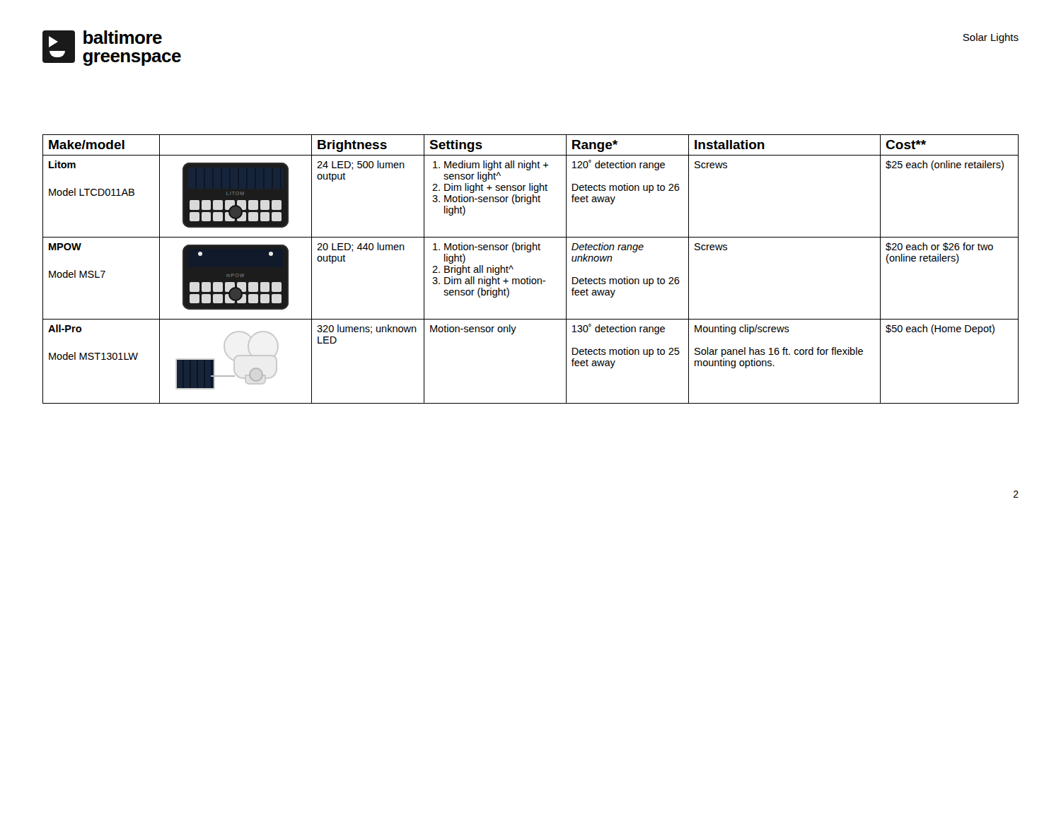baltimore greenspace
Solar Lights
| Make/model | | Brightness | Settings | Range* | Installation | Cost** |
| --- | --- | --- | --- | --- | --- | --- |
| Litom Model LTCD011AB | LITOM | 24 LED; 500 lumen output | Medium light all night + sensor light^ Dim light + sensor light Motion-sensor (bright light) | 120˚ detection range Detects motion up to 26 feet away | Screws | $25 each (online retailers) |
| MPOW Model MSL7 | mPOW | 20 LED; 440 lumen output | Motion-sensor (bright light) Bright all night^ Dim all night + motion-sensor (bright) | Detection range unknown Detects motion up to 26 feet away | Screws | $20 each or $26 for two (online retailers) |
| All-Pro Model MST1301LW | | 320 lumens; unknown LED | Motion-sensor only | 130˚ detection range Detects motion up to 25 feet away | Mounting clip/screws Solar panel has 16 ft. cord for flexible mounting options. | $50 each (Home Depot) |
2